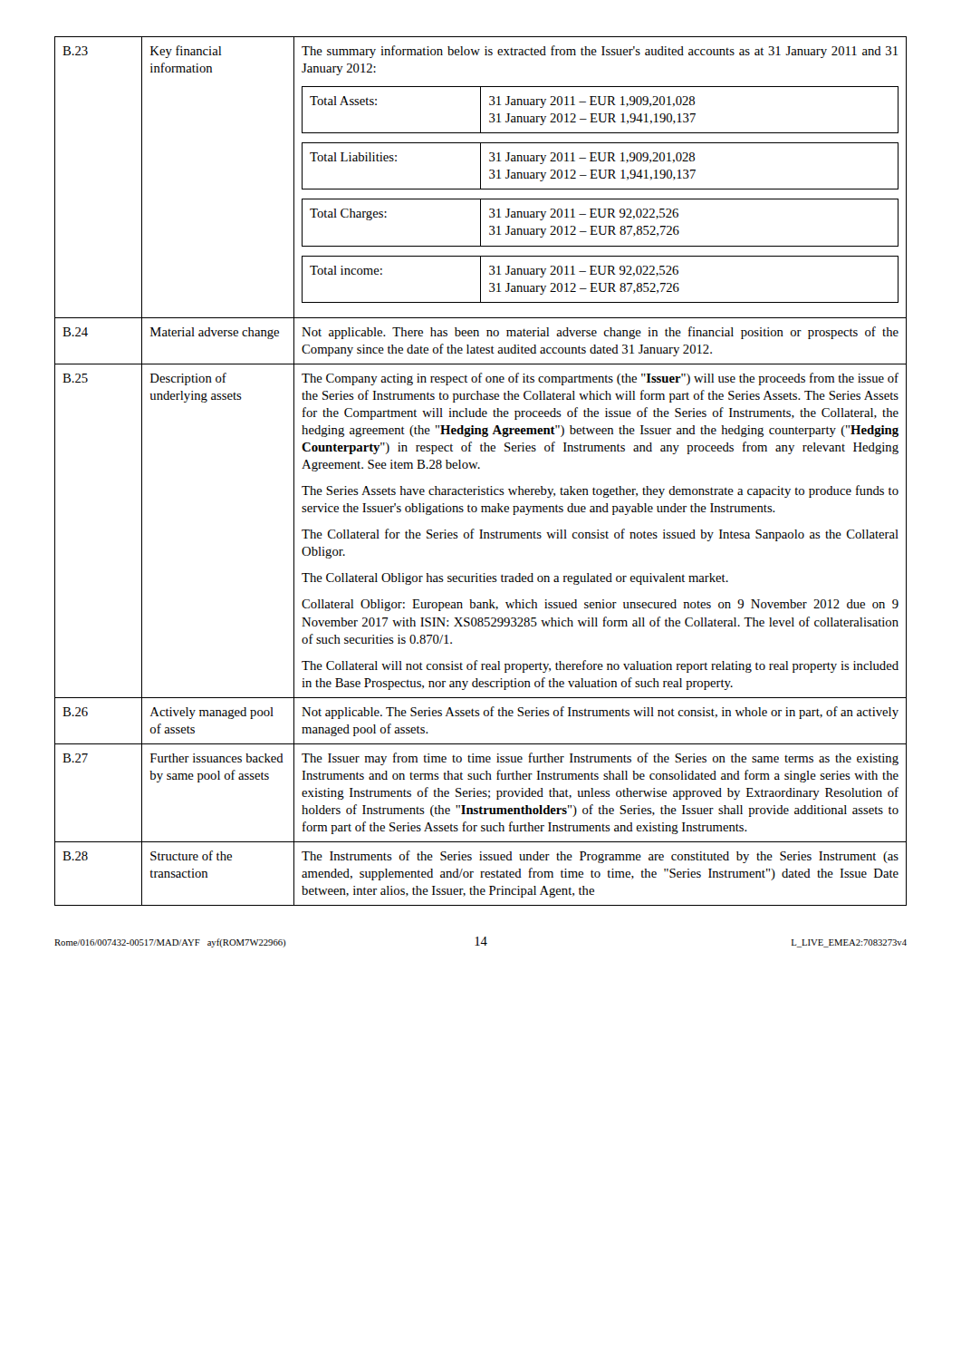| B.23 | Key financial information | The summary information below is extracted from the Issuer's audited accounts as at 31 January 2011 and 31 January 2012: / Total Assets: / 31 January 2011 – EUR 1,909,201,028 31 January 2012 – EUR 1,941,190,137 / / Total Liabilities: / 31 January 2011 – EUR 1,909,201,028 31 January 2012 – EUR 1,941,190,137 / / Total Charges: / 31 January 2011 – EUR 92,022,526 31 January 2012 – EUR 87,852,726 / / Total income: / 31 January 2011 – EUR 92,022,526 31 January 2012 – EUR 87,852,726 / |
| B.24 | Material adverse change | Not applicable. There has been no material adverse change in the financial position or prospects of the Company since the date of the latest audited accounts dated 31 January 2012. |
| B.25 | Description of underlying assets | The Company acting in respect of one of its compartments (the " Issuer ") will use the proceeds from the issue of the Series of Instruments to purchase the Collateral which will form part of the Series Assets. The Series Assets for the Compartment will include the proceeds of the issue of the Series of Instruments, the Collateral, the hedging agreement (the " Hedging Agreement ") between the Issuer and the hedging counterparty (" Hedging Counterparty ") in respect of the Series of Instruments and any proceeds from any relevant Hedging Agreement. See item B.28 below. The Series Assets have characteristics whereby, taken together, they demonstrate a capacity to produce funds to service the Issuer's obligations to make payments due and payable under the Instruments. The Collateral for the Series of Instruments will consist of notes issued by Intesa Sanpaolo as the Collateral Obligor. The Collateral Obligor has securities traded on a regulated or equivalent market. Collateral Obligor: European bank, which issued senior unsecured notes on 9 November 2012 due on 9 November 2017 with ISIN: XS0852993285 which will form all of the Collateral. The level of collateralisation of such securities is 0.870/1. The Collateral will not consist of real property, therefore no valuation report relating to real property is included in the Base Prospectus, nor any description of the valuation of such real property. |
| B.26 | Actively managed pool of assets | Not applicable. The Series Assets of the Series of Instruments will not consist, in whole or in part, of an actively managed pool of assets. |
| B.27 | Further issuances backed by same pool of assets | The Issuer may from time to time issue further Instruments of the Series on the same terms as the existing Instruments and on terms that such further Instruments shall be consolidated and form a single series with the existing Instruments of the Series; provided that, unless otherwise approved by Extraordinary Resolution of holders of Instruments (the " Instrumentholders ") of the Series, the Issuer shall provide additional assets to form part of the Series Assets for such further Instruments and existing Instruments. |
| B.28 | Structure of the transaction | The Instruments of the Series issued under the Programme are constituted by the Series Instrument (as amended, supplemented and/or restated from time to time, the "Series Instrument") dated the Issue Date between, inter alios, the Issuer, the Principal Agent, the |
Rome/016/007432-00517/MAD/AYF ayf(ROM7W22966)
14
L_LIVE_EMEA2:7083273v4